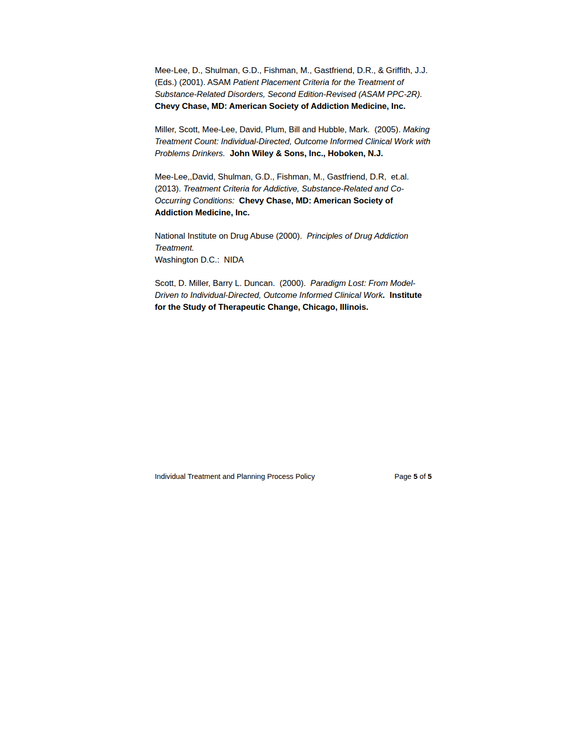Mee-Lee, D., Shulman, G.D., Fishman, M., Gastfriend, D.R., & Griffith, J.J. (Eds.) (2001). ASAM Patient Placement Criteria for the Treatment of Substance-Related Disorders, Second Edition-Revised (ASAM PPC-2R). Chevy Chase, MD: American Society of Addiction Medicine, Inc.
Miller, Scott, Mee-Lee, David, Plum, Bill and Hubble, Mark. (2005). Making Treatment Count: Individual-Directed, Outcome Informed Clinical Work with Problems Drinkers. John Wiley & Sons, Inc., Hoboken, N.J.
Mee-Lee,,David, Shulman, G.D., Fishman, M., Gastfriend, D.R, et.al. (2013). Treatment Criteria for Addictive, Substance-Related and Co-Occurring Conditions: Chevy Chase, MD: American Society of Addiction Medicine, Inc.
National Institute on Drug Abuse (2000). Principles of Drug Addiction Treatment.
Washington D.C.: NIDA
Scott, D. Miller, Barry L. Duncan. (2000). Paradigm Lost: From Model-Driven to Individual-Directed, Outcome Informed Clinical Work. Institute for the Study of Therapeutic Change, Chicago, Illinois.
Individual Treatment and Planning Process Policy Page 5 of 5